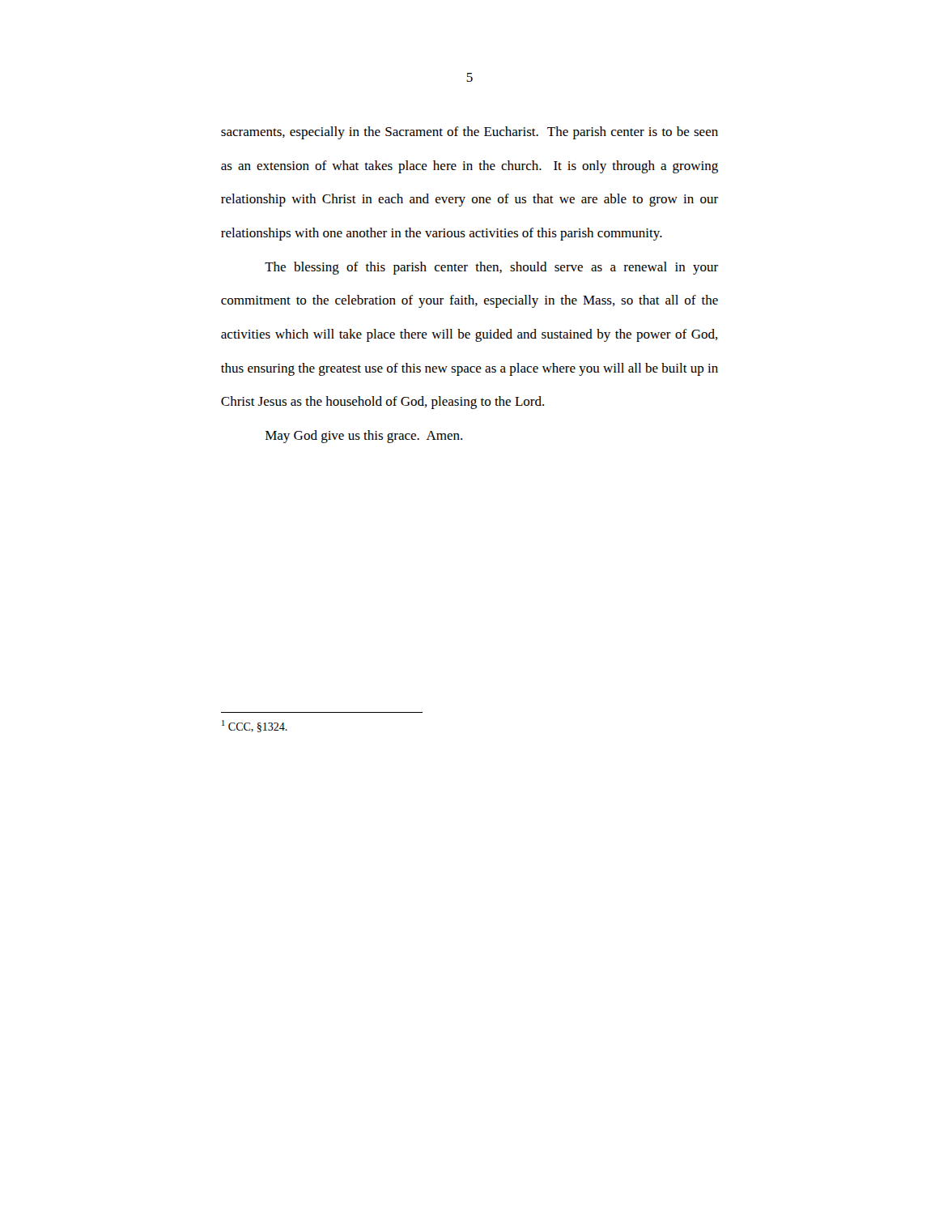5
sacraments, especially in the Sacrament of the Eucharist. The parish center is to be seen as an extension of what takes place here in the church. It is only through a growing relationship with Christ in each and every one of us that we are able to grow in our relationships with one another in the various activities of this parish community.
The blessing of this parish center then, should serve as a renewal in your commitment to the celebration of your faith, especially in the Mass, so that all of the activities which will take place there will be guided and sustained by the power of God, thus ensuring the greatest use of this new space as a place where you will all be built up in Christ Jesus as the household of God, pleasing to the Lord.
May God give us this grace. Amen.
1 CCC, §1324.